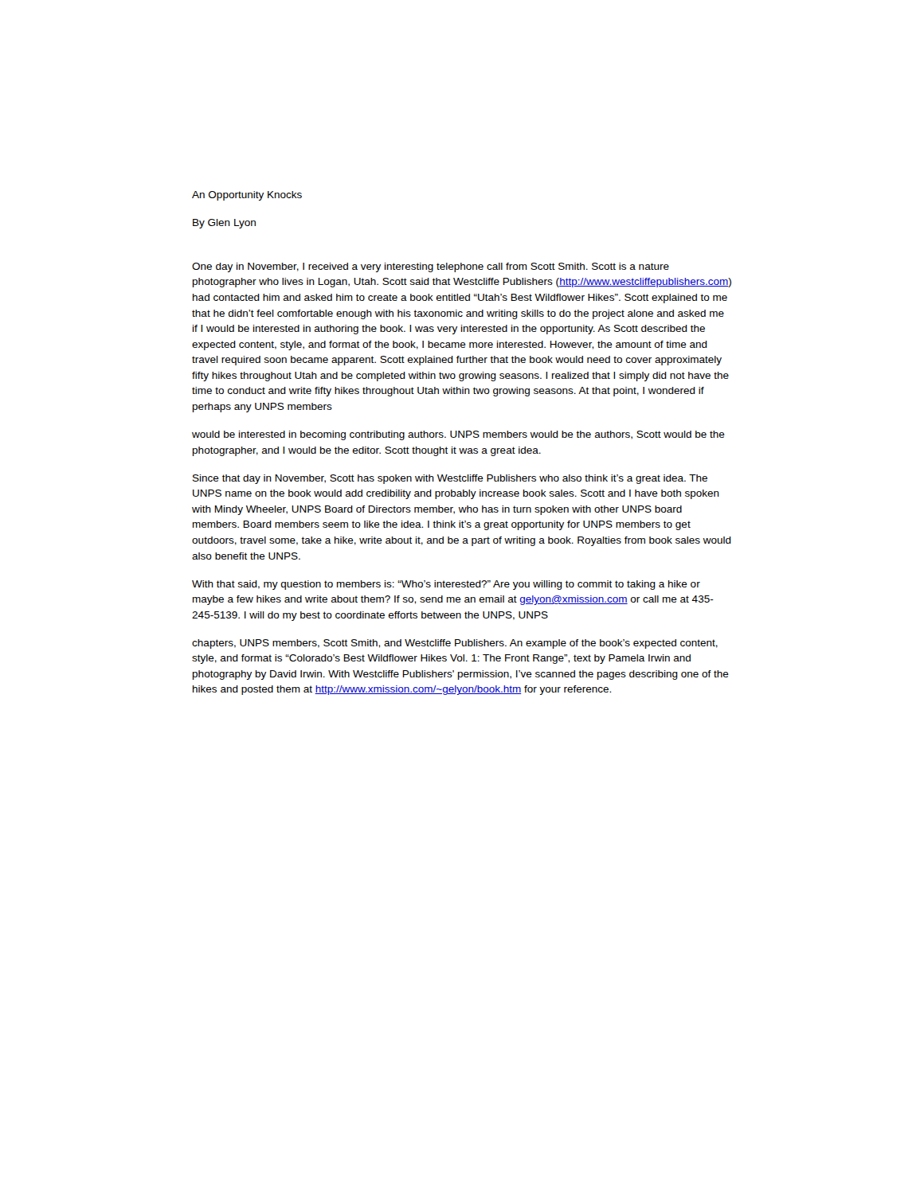An Opportunity Knocks
By Glen Lyon
One day in November, I received a very interesting telephone call from Scott Smith. Scott is a nature photographer who lives in Logan, Utah. Scott said that Westcliffe Publishers (http://www.westcliffepublishers.com) had contacted him and asked him to create a book entitled “Utah’s Best Wildflower Hikes”. Scott explained to me that he didn’t feel comfortable enough with his taxonomic and writing skills to do the project alone and asked me if I would be interested in authoring the book. I was very interested in the opportunity. As Scott described the expected content, style, and format of the book, I became more interested. However, the amount of time and travel required soon became apparent. Scott explained further that the book would need to cover approximately fifty hikes throughout Utah and be completed within two growing seasons. I realized that I simply did not have the time to conduct and write fifty hikes throughout Utah within two growing seasons. At that point, I wondered if perhaps any UNPS members
would be interested in becoming contributing authors. UNPS members would be the authors, Scott would be the photographer, and I would be the editor. Scott thought it was a great idea.
Since that day in November, Scott has spoken with Westcliffe Publishers who also think it’s a great idea. The UNPS name on the book would add credibility and probably increase book sales. Scott and I have both spoken with Mindy Wheeler, UNPS Board of Directors member, who has in turn spoken with other UNPS board members. Board members seem to like the idea. I think it’s a great opportunity for UNPS members to get outdoors, travel some, take a hike, write about it, and be a part of writing a book. Royalties from book sales would also benefit the UNPS.
With that said, my question to members is: “Who’s interested?” Are you willing to commit to taking a hike or maybe a few hikes and write about them? If so, send me an email at gelyon@xmission.com or call me at 435-245-5139. I will do my best to coordinate efforts between the UNPS, UNPS
chapters, UNPS members, Scott Smith, and Westcliffe Publishers. An example of the book’s expected content, style, and format is “Colorado’s Best Wildflower Hikes Vol. 1: The Front Range”, text by Pamela Irwin and photography by David Irwin. With Westcliffe Publishers' permission, I’ve scanned the pages describing one of the hikes and posted them at http://www.xmission.com/~gelyon/book.htm for your reference.